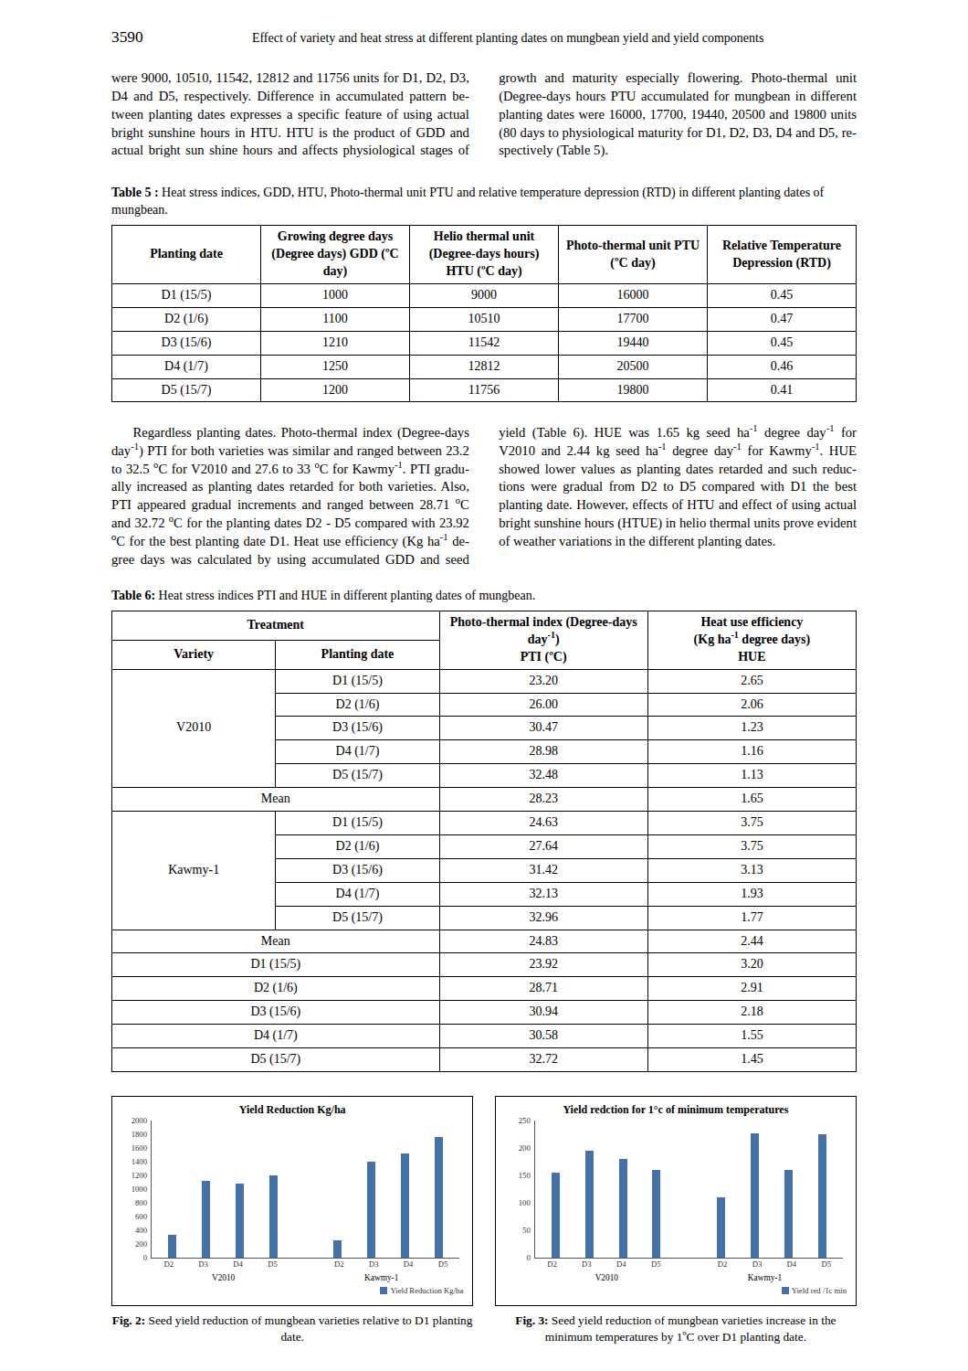3590
Effect of variety and heat stress at different planting dates on mungbean yield and yield components
were 9000, 10510, 11542, 12812 and 11756 units for D1, D2, D3, D4 and D5, respectively. Difference in accumulated pattern between planting dates expresses a specific feature of using actual bright sunshine hours in HTU. HTU is the product of GDD and actual bright sun shine hours and affects physiological stages of growth and maturity especially flowering. Photo-thermal unit (Degree-days hours PTU accumulated for mungbean in different planting dates were 16000, 17700, 19440, 20500 and 19800 units (80 days to physiological maturity for D1, D2, D3, D4 and D5, respectively (Table 5).
Table 5 : Heat stress indices, GDD, HTU, Photo-thermal unit PTU and relative temperature depression (RTD) in different planting dates of mungbean.
| Planting date | Growing degree days (Degree days) GDD (ºC day) | Helio thermal unit (Degree-days hours) HTU (ºC day) | Photo-thermal unit PTU (ºC day) | Relative Temperature Depression (RTD) |
| --- | --- | --- | --- | --- |
| D1 (15/5) | 1000 | 9000 | 16000 | 0.45 |
| D2 (1/6) | 1100 | 10510 | 17700 | 0.47 |
| D3 (15/6) | 1210 | 11542 | 19440 | 0.45 |
| D4 (1/7) | 1250 | 12812 | 20500 | 0.46 |
| D5 (15/7) | 1200 | 11756 | 19800 | 0.41 |
Regardless planting dates. Photo-thermal index (Degree-days day-1) PTI for both varieties was similar and ranged between 23.2 to 32.5 oC for V2010 and 27.6 to 33 oC for Kawmy-1. PTI gradually increased as planting dates retarded for both varieties. Also, PTI appeared gradual increments and ranged between 28.71 oC and 32.72 oC for the planting dates D2 - D5 compared with 23.92 oC for the best planting date D1. Heat use efficiency (Kg ha-1 degree days was calculated by using accumulated GDD and seed yield (Table 6). HUE was 1.65 kg seed ha-1 degree day-1 for V2010 and 2.44 kg seed ha-1 degree day-1 for Kawmy-1. HUE showed lower values as planting dates retarded and such reductions were gradual from D2 to D5 compared with D1 the best planting date. However, effects of HTU and effect of using actual bright sunshine hours (HTUE) in helio thermal units prove evident of weather variations in the different planting dates.
Table 6: Heat stress indices PTI and HUE in different planting dates of mungbean.
| Treatment | Photo-thermal index (Degree-days day -1 ) PTI (ºC) | Heat use efficiency (Kg ha -1 degree days) HUE |
| --- | --- | --- |
| Variety | Planting date |
| V2010 | D1 (15/5) | 23.20 | 2.65 |
| D2 (1/6) | 26.00 | 2.06 |
| D3 (15/6) | 30.47 | 1.23 |
| D4 (1/7) | 28.98 | 1.16 |
| D5 (15/7) | 32.48 | 1.13 |
| Mean | 28.23 | 1.65 |
| Kawmy-1 | D1 (15/5) | 24.63 | 3.75 |
| D2 (1/6) | 27.64 | 3.75 |
| D3 (15/6) | 31.42 | 3.13 |
| D4 (1/7) | 32.13 | 1.93 |
| D5 (15/7) | 32.96 | 1.77 |
| Mean | 24.83 | 2.44 |
| D1 (15/5) | 23.92 | 3.20 |
| D2 (1/6) | 28.71 | 2.91 |
| D3 (15/6) | 30.94 | 2.18 |
| D4 (1/7) | 30.58 | 1.55 |
| D5 (15/7) | 32.72 | 1.45 |
Yield Reduction Kg/ha
2000 1800 1600 1400 1200 1000 800 600 400 200 0
D2 D3 D4 D5 D2 D3 D4 D5
V2010 Kawmy-1
Yield Reduction Kg/ha
Fig. 2: Seed yield reduction of mungbean varieties relative to D1 planting date.
Yield redction for 1°c of minimum temperatures
250 200 150 100 50 0
D2 D3 D4 D5 D2 D3 D4 D5
V2010 Kawmy-1
Yield red /1c min
Fig. 3: Seed yield reduction of mungbean varieties increase in the minimum temperatures by 1ºC over D1 planting date.